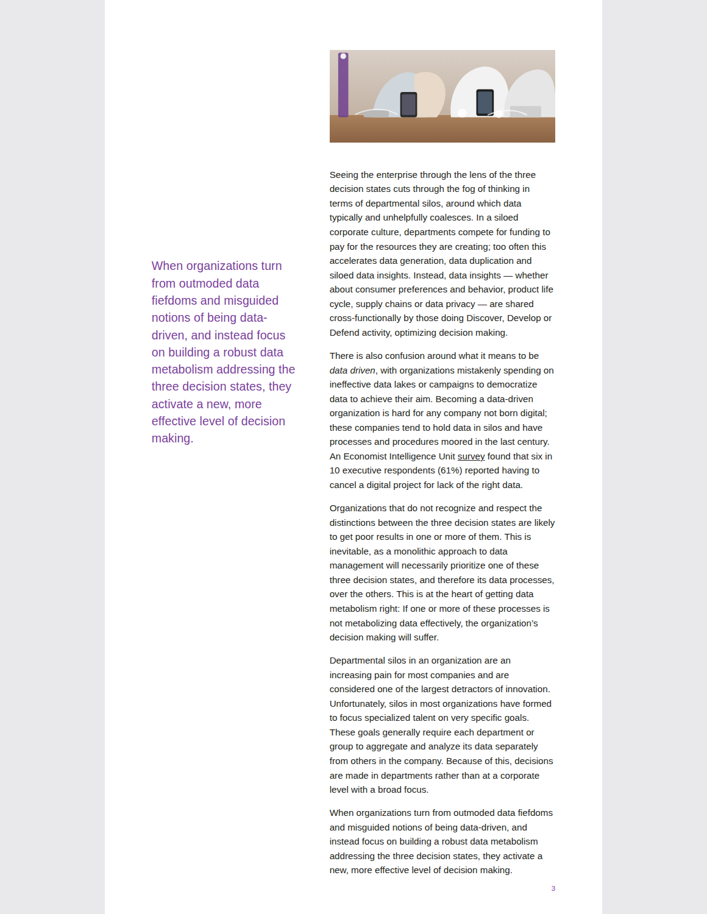When organizations turn from outmoded data fiefdoms and misguided notions of being data-driven, and instead focus on building a robust data metabolism addressing the three decision states, they activate a new, more effective level of decision making.
Seeing the enterprise through the lens of the three decision states cuts through the fog of thinking in terms of departmental silos, around which data typically and unhelpfully coalesces. In a siloed corporate culture, departments compete for funding to pay for the resources they are creating; too often this accelerates data generation, data duplication and siloed data insights. Instead, data insights — whether about consumer preferences and behavior, product life cycle, supply chains or data privacy — are shared cross-functionally by those doing Discover, Develop or Defend activity, optimizing decision making.
There is also confusion around what it means to be data driven, with organizations mistakenly spending on ineffective data lakes or campaigns to democratize data to achieve their aim. Becoming a data-driven organization is hard for any company not born digital; these companies tend to hold data in silos and have processes and procedures moored in the last century. An Economist Intelligence Unit survey found that six in 10 executive respondents (61%) reported having to cancel a digital project for lack of the right data.
Organizations that do not recognize and respect the distinctions between the three decision states are likely to get poor results in one or more of them. This is inevitable, as a monolithic approach to data management will necessarily prioritize one of these three decision states, and therefore its data processes, over the others. This is at the heart of getting data metabolism right: If one or more of these processes is not metabolizing data effectively, the organization’s decision making will suffer.
Departmental silos in an organization are an increasing pain for most companies and are considered one of the largest detractors of innovation. Unfortunately, silos in most organizations have formed to focus specialized talent on very specific goals. These goals generally require each department or group to aggregate and analyze its data separately from others in the company. Because of this, decisions are made in departments rather than at a corporate level with a broad focus.
When organizations turn from outmoded data fiefdoms and misguided notions of being data-driven, and instead focus on building a robust data metabolism addressing the three decision states, they activate a new, more effective level of decision making.
3